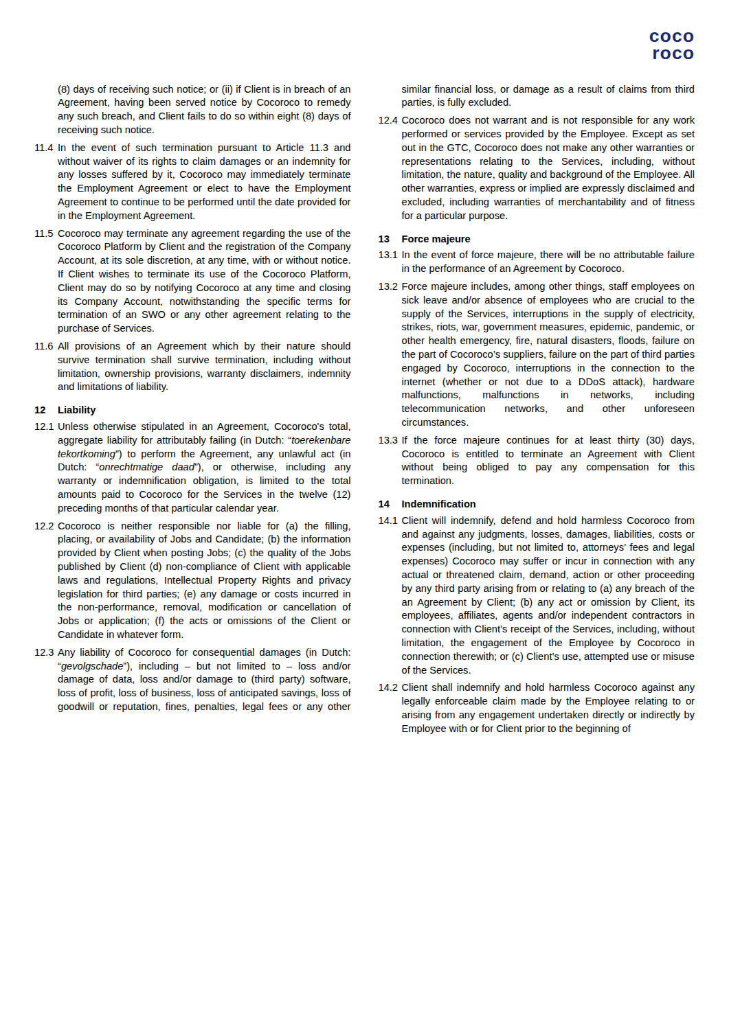coco
roco
(8) days of receiving such notice; or (ii) if Client is in breach of an Agreement, having been served notice by Cocoroco to remedy any such breach, and Client fails to do so within eight (8) days of receiving such notice.
11.4
In the event of such termination pursuant to Article 11.3 and without waiver of its rights to claim damages or an indemnity for any losses suffered by it, Cocoroco may immediately terminate the Employment Agreement or elect to have the Employment Agreement to continue to be performed until the date provided for in the Employment Agreement.
11.5
Cocoroco may terminate any agreement regarding the use of the Cocoroco Platform by Client and the registration of the Company Account, at its sole discretion, at any time, with or without notice. If Client wishes to terminate its use of the Cocoroco Platform, Client may do so by notifying Cocoroco at any time and closing its Company Account, notwithstanding the specific terms for termination of an SWO or any other agreement relating to the purchase of Services.
11.6
All provisions of an Agreement which by their nature should survive termination shall survive termination, including without limitation, ownership provisions, warranty disclaimers, indemnity and limitations of liability.
12
Liability
12.1
Unless otherwise stipulated in an Agreement, Cocoroco's total, aggregate liability for attributably failing (in Dutch: “toerekenbare tekortkoming”) to perform the Agreement, any unlawful act (in Dutch: “onrechtmatige daad”), or otherwise, including any warranty or indemnification obligation, is limited to the total amounts paid to Cocoroco for the Services in the twelve (12) preceding months of that particular calendar year.
12.2
Cocoroco is neither responsible nor liable for (a) the filling, placing, or availability of Jobs and Candidate; (b) the information provided by Client when posting Jobs; (c) the quality of the Jobs published by Client (d) non-compliance of Client with applicable laws and regulations, Intellectual Property Rights and privacy legislation for third parties; (e) any damage or costs incurred in the non-performance, removal, modification or cancellation of Jobs or application; (f) the acts or omissions of the Client or Candidate in whatever form.
12.3
Any liability of Cocoroco for consequential damages (in Dutch: “gevolgschade”), including – but not limited to – loss and/or damage of data, loss and/or damage to (third party) software, loss of profit, loss of business, loss of anticipated savings, loss of goodwill or reputation, fines, penalties, legal fees or any other similar financial loss, or damage as a result of claims from third parties, is fully excluded.
12.4
Cocoroco does not warrant and is not responsible for any work performed or services provided by the Employee. Except as set out in the GTC, Cocoroco does not make any other warranties or representations relating to the Services, including, without limitation, the nature, quality and background of the Employee. All other warranties, express or implied are expressly disclaimed and excluded, including warranties of merchantability and of fitness for a particular purpose.
13
Force majeure
13.1
In the event of force majeure, there will be no attributable failure in the performance of an Agreement by Cocoroco.
13.2
Force majeure includes, among other things, staff employees on sick leave and/or absence of employees who are crucial to the supply of the Services, interruptions in the supply of electricity, strikes, riots, war, government measures, epidemic, pandemic, or other health emergency, fire, natural disasters, floods, failure on the part of Cocoroco’s suppliers, failure on the part of third parties engaged by Cocoroco, interruptions in the connection to the internet (whether or not due to a DDoS attack), hardware malfunctions, malfunctions in networks, including telecommunication networks, and other unforeseen circumstances.
13.3
If the force majeure continues for at least thirty (30) days, Cocoroco is entitled to terminate an Agreement with Client without being obliged to pay any compensation for this termination.
14
Indemnification
14.1
Client will indemnify, defend and hold harmless Cocoroco from and against any judgments, losses, damages, liabilities, costs or expenses (including, but not limited to, attorneys’ fees and legal expenses) Cocoroco may suffer or incur in connection with any actual or threatened claim, demand, action or other proceeding by any third party arising from or relating to (a) any breach of the an Agreement by Client; (b) any act or omission by Client, its employees, affiliates, agents and/or independent contractors in connection with Client’s receipt of the Services, including, without limitation, the engagement of the Employee by Cocoroco in connection therewith; or (c) Client’s use, attempted use or misuse of the Services.
14.2
Client shall indemnify and hold harmless Cocoroco against any legally enforceable claim made by the Employee relating to or arising from any engagement undertaken directly or indirectly by Employee with or for Client prior to the beginning of